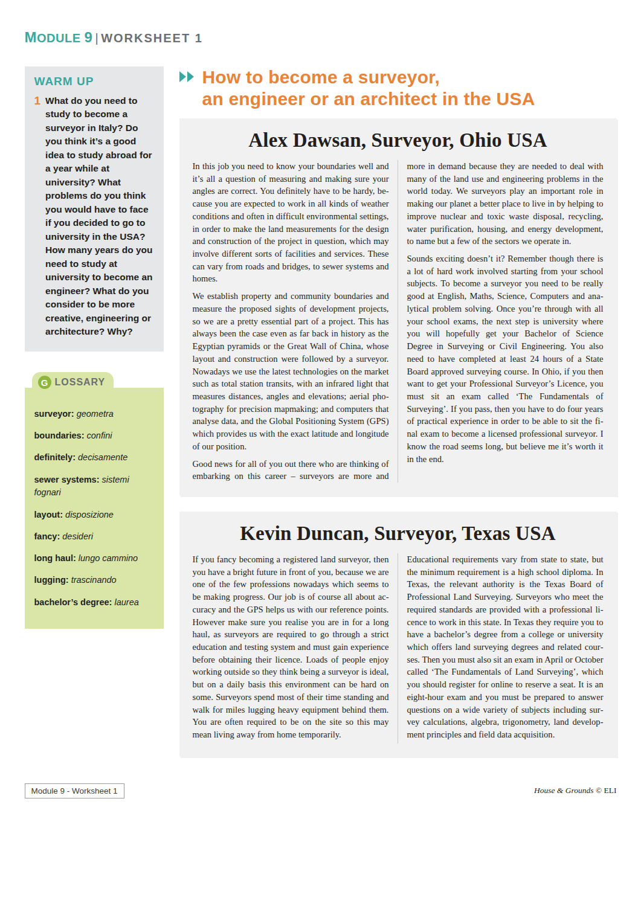MODULE 9|WORKSHEET 1
WARM UP
1
What do you need to study to become a surveyor in Italy? Do you think it’s a good idea to study abroad for a year while at university? What problems do you think you would have to face if you decided to go to university in the USA? How many years do you need to study at university to become an engineer? What do you consider to be more creative, engineering or architecture? Why?
GLOSSARY
surveyor:
geometra
boundaries:
confini
definitely:
decisamente
sewer systems:
sistemi fognari
layout:
disposizione
fancy:
desideri
long haul:
lungo cammino
lugging:
trascinando
bachelor’s degree:
laurea
How to become a surveyor,
an engineer or an architect in the USA
Alex Dawsan, Surveyor, Ohio USA
In this job you need to know your boundaries well and it’s all a question of measuring and making sure your angles are correct. You definitely have to be hardy, because you are expected to work in all kinds of weather conditions and often in difficult environmental settings, in order to make the land measurements for the design and construction of the project in question, which may involve different sorts of facilities and services. These can vary from roads and bridges, to sewer systems and homes.
We establish property and community boundaries and measure the proposed sights of development projects, so we are a pretty essential part of a project. This has always been the case even as far back in history as the Egyptian pyramids or the Great Wall of China, whose layout and construction were followed by a surveyor. Nowadays we use the latest technologies on the market such as total station transits, with an infrared light that measures distances, angles and elevations; aerial photography for precision mapmaking; and computers that analyse data, and the Global Positioning System (GPS) which provides us with the exact latitude and longitude of our position.
Good news for all of you out there who are thinking of embarking on this career – surveyors are more and more in demand because they are needed to deal with many of the land use and engineering problems in the world today. We surveyors play an important role in making our planet a better place to live in by helping to improve nuclear and toxic waste disposal, recycling, water purification, housing, and energy development, to name but a few of the sectors we operate in.
Sounds exciting doesn’t it? Remember though there is a lot of hard work involved starting from your school subjects. To become a surveyor you need to be really good at English, Maths, Science, Computers and analytical problem solving. Once you’re through with all your school exams, the next step is university where you will hopefully get your Bachelor of Science Degree in Surveying or Civil Engineering. You also need to have completed at least 24 hours of a State Board approved surveying course. In Ohio, if you then want to get your Professional Surveyor’s Licence, you must sit an exam called ‘The Fundamentals of Surveying’. If you pass, then you have to do four years of practical experience in order to be able to sit the final exam to become a licensed professional surveyor. I know the road seems long, but believe me it’s worth it in the end.
Kevin Duncan, Surveyor, Texas USA
If you fancy becoming a registered land surveyor, then you have a bright future in front of you, because we are one of the few professions nowadays which seems to be making progress. Our job is of course all about accuracy and the GPS helps us with our reference points. However make sure you realise you are in for a long haul, as surveyors are required to go through a strict education and testing system and must gain experience before obtaining their licence. Loads of people enjoy working outside so they think being a surveyor is ideal, but on a daily basis this environment can be hard on some. Surveyors spend most of their time standing and walk for miles lugging heavy equipment behind them. You are often required to be on the site so this may mean living away from home temporarily.
Educational requirements vary from state to state, but the minimum requirement is a high school diploma. In Texas, the relevant authority is the Texas Board of Professional Land Surveying. Surveyors who meet the required standards are provided with a professional licence to work in this state. In Texas they require you to have a bachelor’s degree from a college or university which offers land surveying degrees and related courses. Then you must also sit an exam in April or October called ‘The Fundamentals of Land Surveying’, which you should register for online to reserve a seat. It is an eight-hour exam and you must be prepared to answer questions on a wide variety of subjects including survey calculations, algebra, trigonometry, land development principles and field data acquisition.
Module 9 - Worksheet 1
House & Grounds © ELI